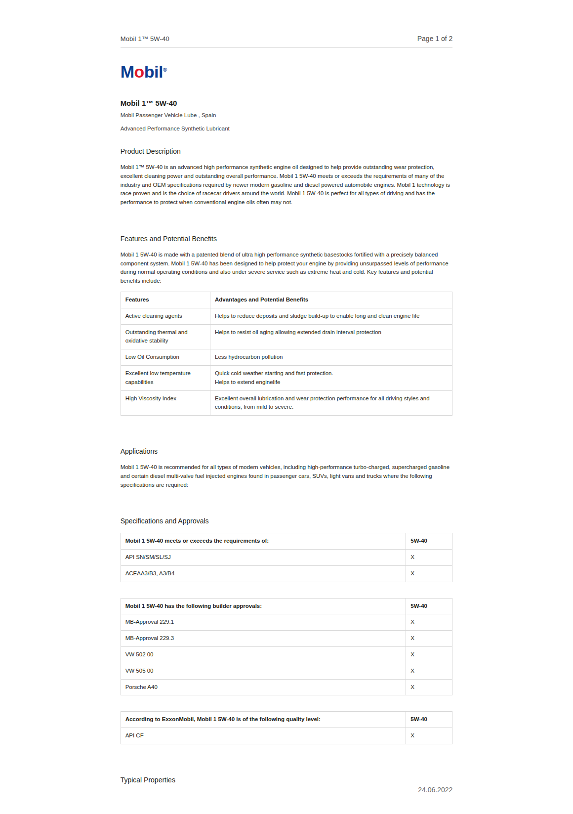Mobil 1™ 5W-40
Page 1 of 2
Mobil®
Mobil 1™ 5W-40
Mobil Passenger Vehicle Lube , Spain
Advanced Performance Synthetic Lubricant
Product Description
Mobil 1™ 5W-40 is an advanced high performance synthetic engine oil designed to help provide outstanding wear protection, excellent cleaning power and outstanding overall performance. Mobil 1 5W-40 meets or exceeds the requirements of many of the industry and OEM specifications required by newer modern gasoline and diesel powered automobile engines. Mobil 1 technology is race proven and is the choice of racecar drivers around the world. Mobil 1 5W-40 is perfect for all types of driving and has the performance to protect when conventional engine oils often may not.
Features and Potential Benefits
Mobil 1 5W-40 is made with a patented blend of ultra high performance synthetic basestocks fortified with a precisely balanced component system. Mobil 1 5W-40 has been designed to help protect your engine by providing unsurpassed levels of performance during normal operating conditions and also under severe service such as extreme heat and cold. Key features and potential benefits include:
| Features | Advantages and Potential Benefits |
| --- | --- |
| Active cleaning agents | Helps to reduce deposits and sludge build-up to enable long and clean engine life |
| Outstanding thermal and oxidative stability | Helps to resist oil aging allowing extended drain interval protection |
| Low Oil Consumption | Less hydrocarbon pollution |
| Excellent low temperature capabilities | Quick cold weather starting and fast protection. Helps to extend enginelife |
| High Viscosity Index | Excellent overall lubrication and wear protection performance for all driving styles and conditions, from mild to severe. |
Applications
Mobil 1 5W-40 is recommended for all types of modern vehicles, including high-performance turbo-charged, supercharged gasoline and certain diesel multi-valve fuel injected engines found in passenger cars, SUVs, light vans and trucks where the following specifications are required:
Specifications and Approvals
| Mobil 1 5W-40 meets or exceeds the requirements of: | 5W-40 |
| --- | --- |
| API SN/SM/SL/SJ | X |
| ACEAA3/B3, A3/B4 | X |
| Mobil 1 5W-40 has the following builder approvals: | 5W-40 |
| --- | --- |
| MB-Approval 229.1 | X |
| MB-Approval 229.3 | X |
| VW 502 00 | X |
| VW 505 00 | X |
| Porsche A40 | X |
| According to ExxonMobil, Mobil 1 5W-40 is of the following quality level: | 5W-40 |
| --- | --- |
| API CF | X |
Typical Properties
24.06.2022